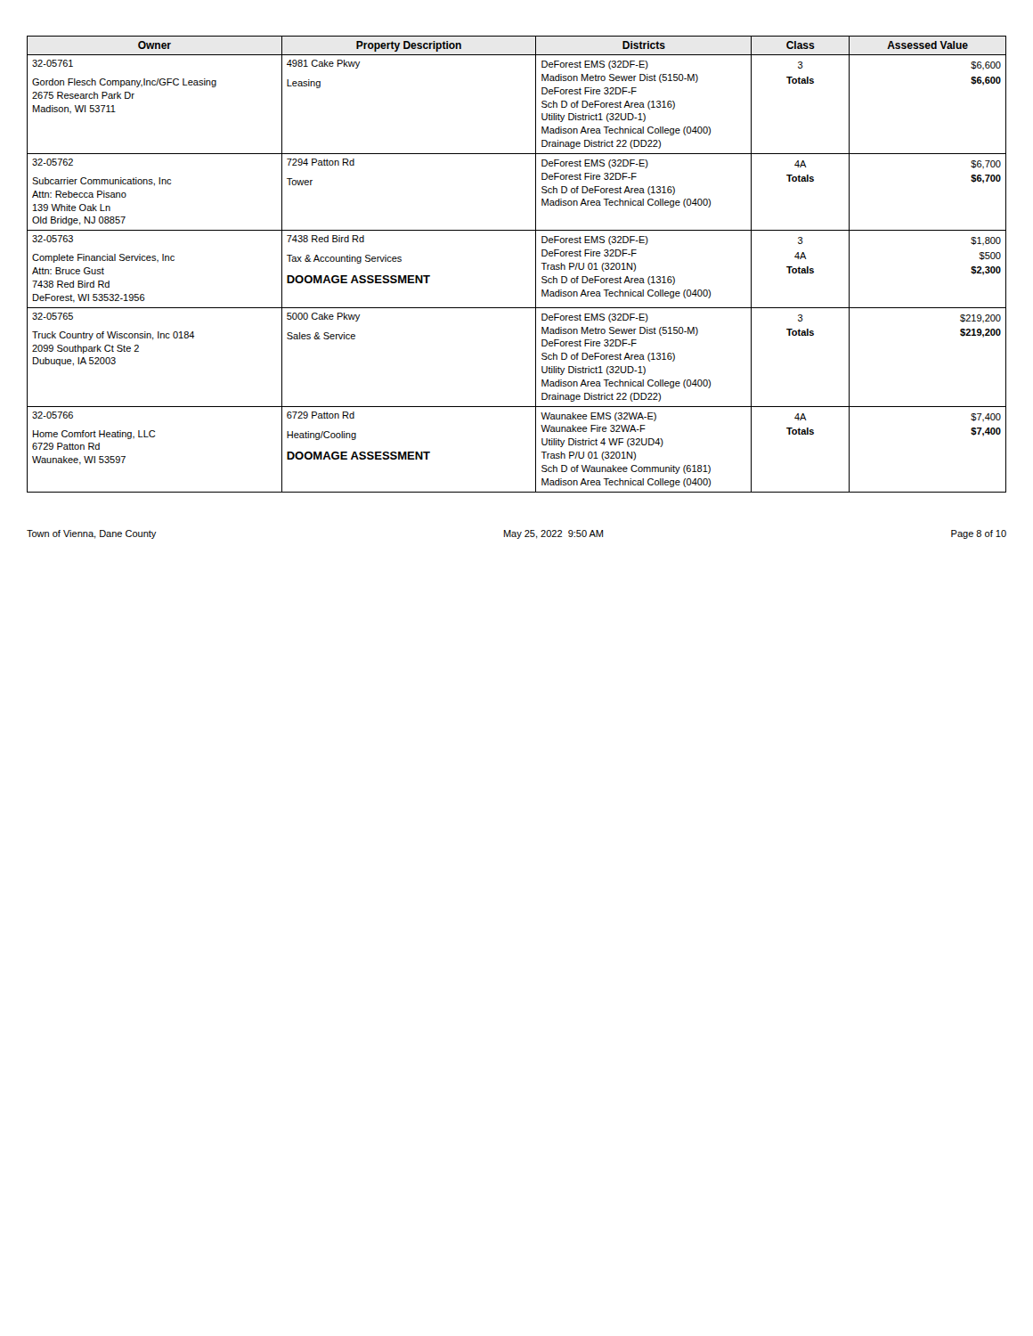| Owner | Property Description | Districts | Class | Assessed Value |
| --- | --- | --- | --- | --- |
| 32-05761 Gordon Flesch Company,Inc/GFC Leasing 2675 Research Park Dr Madison, WI 53711 | 4981 Cake Pkwy Leasing | DeForest EMS (32DF-E) Madison Metro Sewer Dist (5150-M) DeForest Fire 32DF-F Sch D of DeForest Area (1316) Utility District1 (32UD-1) Madison Area Technical College (0400) Drainage District 22 (DD22) | 3 Totals | $6,600 $6,600 |
| 32-05762 Subcarrier Communications, Inc Attn: Rebecca Pisano 139 White Oak Ln Old Bridge, NJ 08857 | 7294 Patton Rd Tower | DeForest EMS (32DF-E) DeForest Fire 32DF-F Sch D of DeForest Area (1316) Madison Area Technical College (0400) | 4A Totals | $6,700 $6,700 |
| 32-05763 Complete Financial Services, Inc Attn: Bruce Gust 7438 Red Bird Rd DeForest, WI 53532-1956 | 7438 Red Bird Rd Tax & Accounting Services DOOMAGE ASSESSMENT | DeForest EMS (32DF-E) DeForest Fire 32DF-F Trash P/U 01 (3201N) Sch D of DeForest Area (1316) Madison Area Technical College (0400) | 3 4A Totals | $1,800 $500 $2,300 |
| 32-05765 Truck Country of Wisconsin, Inc 0184 2099 Southpark Ct Ste 2 Dubuque, IA 52003 | 5000 Cake Pkwy Sales & Service | DeForest EMS (32DF-E) Madison Metro Sewer Dist (5150-M) DeForest Fire 32DF-F Sch D of DeForest Area (1316) Utility District1 (32UD-1) Madison Area Technical College (0400) Drainage District 22 (DD22) | 3 Totals | $219,200 $219,200 |
| 32-05766 Home Comfort Heating, LLC 6729 Patton Rd Waunakee, WI 53597 | 6729 Patton Rd Heating/Cooling DOOMAGE ASSESSMENT | Waunakee EMS (32WA-E) Waunakee Fire 32WA-F Utility District 4 WF (32UD4) Trash P/U 01 (3201N) Sch D of Waunakee Community (6181) Madison Area Technical College (0400) | 4A Totals | $7,400 $7,400 |
Town of Vienna, Dane County
May 25, 2022 9:50 AM
Page 8 of 10